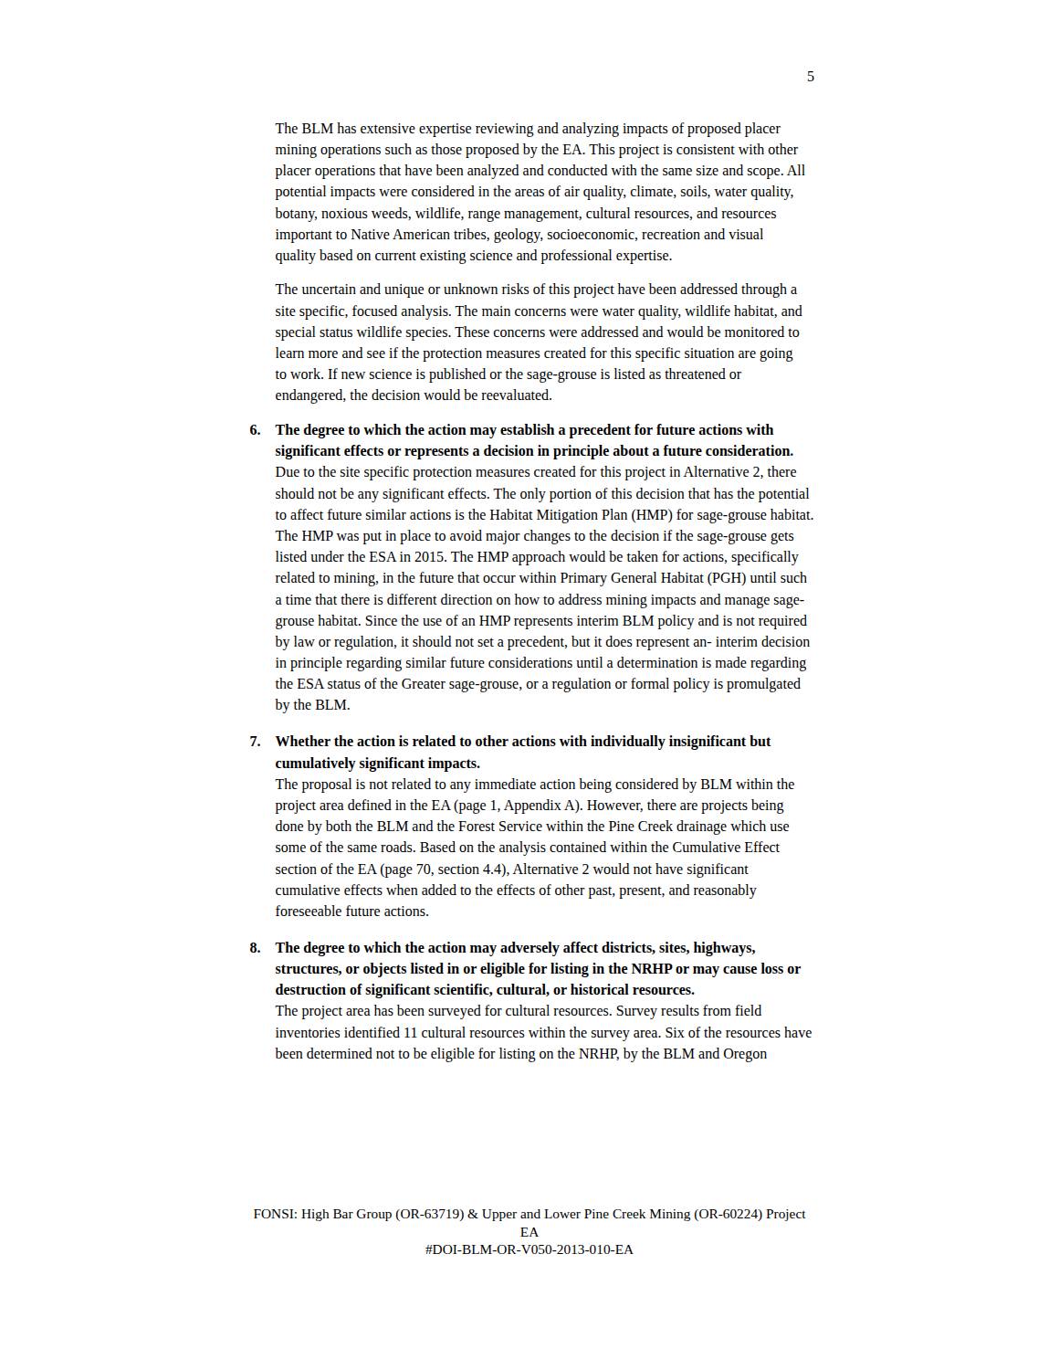5
The BLM has extensive expertise reviewing and analyzing impacts of proposed placer mining operations such as those proposed by the EA. This project is consistent with other placer operations that have been analyzed and conducted with the same size and scope. All potential impacts were considered in the areas of air quality, climate, soils, water quality, botany, noxious weeds, wildlife, range management, cultural resources, and resources important to Native American tribes, geology, socioeconomic, recreation and visual quality based on current existing science and professional expertise.
The uncertain and unique or unknown risks of this project have been addressed through a site specific, focused analysis. The main concerns were water quality, wildlife habitat, and special status wildlife species. These concerns were addressed and would be monitored to learn more and see if the protection measures created for this specific situation are going to work. If new science is published or the sage-grouse is listed as threatened or endangered, the decision would be reevaluated.
6. The degree to which the action may establish a precedent for future actions with significant effects or represents a decision in principle about a future consideration. Due to the site specific protection measures created for this project in Alternative 2, there should not be any significant effects. The only portion of this decision that has the potential to affect future similar actions is the Habitat Mitigation Plan (HMP) for sage-grouse habitat. The HMP was put in place to avoid major changes to the decision if the sage-grouse gets listed under the ESA in 2015. The HMP approach would be taken for actions, specifically related to mining, in the future that occur within Primary General Habitat (PGH) until such a time that there is different direction on how to address mining impacts and manage sage-grouse habitat. Since the use of an HMP represents interim BLM policy and is not required by law or regulation, it should not set a precedent, but it does represent an- interim decision in principle regarding similar future considerations until a determination is made regarding the ESA status of the Greater sage-grouse, or a regulation or formal policy is promulgated by the BLM.
7. Whether the action is related to other actions with individually insignificant but cumulatively significant impacts. The proposal is not related to any immediate action being considered by BLM within the project area defined in the EA (page 1, Appendix A). However, there are projects being done by both the BLM and the Forest Service within the Pine Creek drainage which use some of the same roads. Based on the analysis contained within the Cumulative Effect section of the EA (page 70, section 4.4), Alternative 2 would not have significant cumulative effects when added to the effects of other past, present, and reasonably foreseeable future actions.
8. The degree to which the action may adversely affect districts, sites, highways, structures, or objects listed in or eligible for listing in the NRHP or may cause loss or destruction of significant scientific, cultural, or historical resources. The project area has been surveyed for cultural resources. Survey results from field inventories identified 11 cultural resources within the survey area. Six of the resources have been determined not to be eligible for listing on the NRHP, by the BLM and Oregon
FONSI: High Bar Group (OR-63719) & Upper and Lower Pine Creek Mining (OR-60224) Project EA
#DOI-BLM-OR-V050-2013-010-EA